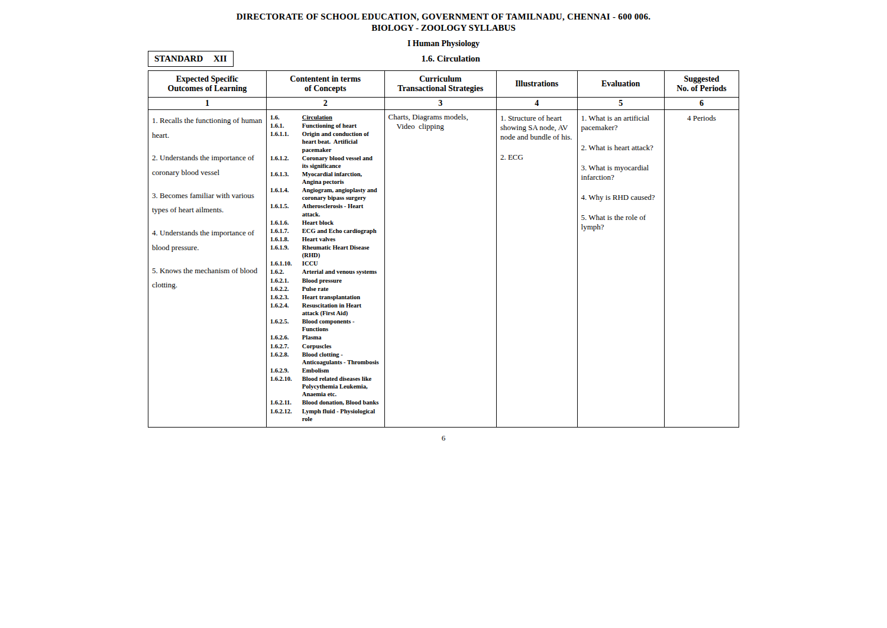DIRECTORATE OF SCHOOL EDUCATION, GOVERNMENT OF TAMILNADU, CHENNAI - 600 006.
BIOLOGY - ZOOLOGY SYLLABUS
I Human Physiology
STANDARD XII
1.6. Circulation
| Expected Specific Outcomes of Learning | Contentent in terms of Concepts | Curriculum Transactional Strategies | Illustrations | Evaluation | Suggested No. of Periods |
| --- | --- | --- | --- | --- | --- |
| 1 | 2 | 3 | 4 | 5 | 6 |
| 1. Recalls the functioning of human heart. 2. Understands the importance of coronary blood vessel 3. Becomes familiar with various types of heart ailments. 4. Understands the importance of blood pressure. 5. Knows the mechanism of blood clotting. | / 1.6. / Circulation / / 1.6.1. / Functioning of heart / / 1.6.1.1. / Origin and conduction of heart beat. Artificial pacemaker / / 1.6.1.2. / Coronary blood vessel and its significance / / 1.6.1.3. / Myocardial infarction, Angina pectoris / / 1.6.1.4. / Angiogram, angioplasty and coronary bipass surgery / / 1.6.1.5. / Atherosclerosis - Heart attack. / / 1.6.1.6. / Heart block / / 1.6.1.7. / ECG and Echo cardiograph / / 1.6.1.8. / Heart valves / / 1.6.1.9. / Rheumatic Heart Disease (RHD) / / 1.6.1.10. / ICCU / / 1.6.2. / Arterial and venous systems / / 1.6.2.1. / Blood pressure / / 1.6.2.2. / Pulse rate / / 1.6.2.3. / Heart transplantation / / 1.6.2.4. / Resuscitation in Heart attack (First Aid) / / 1.6.2.5. / Blood components - Functions / / 1.6.2.6. / Plasma / / 1.6.2.7. / Corpuscles / / 1.6.2.8. / Blood clotting - Anticoagulants - Thrombosis / / 1.6.2.9. / Embolism / / 1.6.2.10. / Blood related diseases like Polycythemia Leukemia, Anaemia etc. / / 1.6.2.11. / Blood donation, Blood banks / / 1.6.2.12. / Lymph fluid - Physiological role / | Charts, Diagrams models, Video clipping | 1. Structure of heart showing SA node, AV node and bundle of his. 2. ECG | 1. What is an artificial pacemaker? 2. What is heart attack? 3. What is myocardial infarction? 4. Why is RHD caused? 5. What is the role of lymph? | 4 Periods |
6